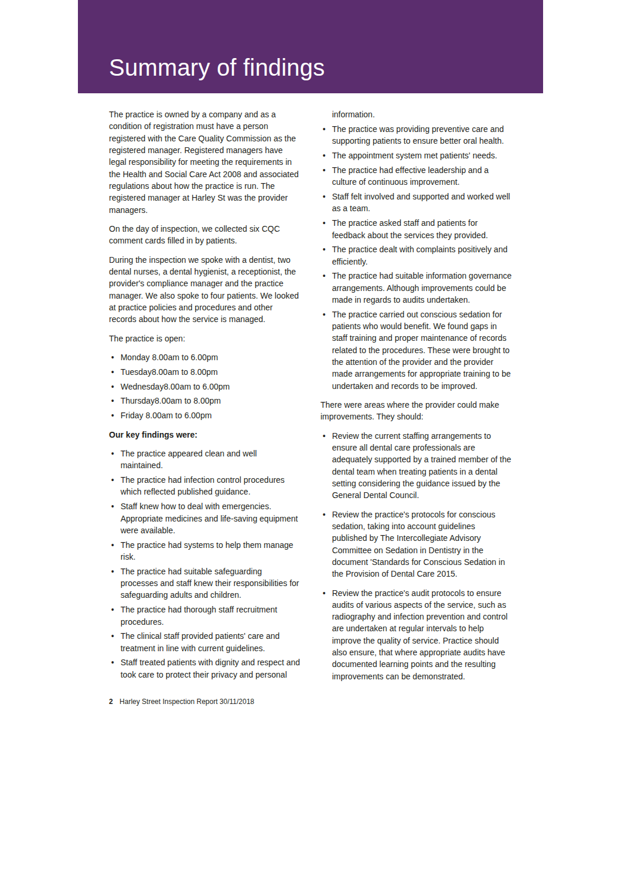Summary of findings
The practice is owned by a company and as a condition of registration must have a person registered with the Care Quality Commission as the registered manager. Registered managers have legal responsibility for meeting the requirements in the Health and Social Care Act 2008 and associated regulations about how the practice is run. The registered manager at Harley St was the provider managers.
On the day of inspection, we collected six CQC comment cards filled in by patients.
During the inspection we spoke with a dentist, two dental nurses, a dental hygienist, a receptionist, the provider's compliance manager and the practice manager. We also spoke to four patients. We looked at practice policies and procedures and other records about how the service is managed.
The practice is open:
Monday 8.00am to 6.00pm
Tuesday8.00am to 8.00pm
Wednesday8.00am to 6.00pm
Thursday8.00am to 8.00pm
Friday 8.00am to 6.00pm
Our key findings were:
The practice appeared clean and well maintained.
The practice had infection control procedures which reflected published guidance.
Staff knew how to deal with emergencies. Appropriate medicines and life-saving equipment were available.
The practice had systems to help them manage risk.
The practice had suitable safeguarding processes and staff knew their responsibilities for safeguarding adults and children.
The practice had thorough staff recruitment procedures.
The clinical staff provided patients' care and treatment in line with current guidelines.
Staff treated patients with dignity and respect and took care to protect their privacy and personal information.
The practice was providing preventive care and supporting patients to ensure better oral health.
The appointment system met patients' needs.
The practice had effective leadership and a culture of continuous improvement.
Staff felt involved and supported and worked well as a team.
The practice asked staff and patients for feedback about the services they provided.
The practice dealt with complaints positively and efficiently.
The practice had suitable information governance arrangements. Although improvements could be made in regards to audits undertaken.
The practice carried out conscious sedation for patients who would benefit. We found gaps in staff training and proper maintenance of records related to the procedures. These were brought to the attention of the provider and the provider made arrangements for appropriate training to be undertaken and records to be improved.
There were areas where the provider could make improvements. They should:
Review the current staffing arrangements to ensure all dental care professionals are adequately supported by a trained member of the dental team when treating patients in a dental setting considering the guidance issued by the General Dental Council.
Review the practice's protocols for conscious sedation, taking into account guidelines published by The Intercollegiate Advisory Committee on Sedation in Dentistry in the document 'Standards for Conscious Sedation in the Provision of Dental Care 2015.
Review the practice's audit protocols to ensure audits of various aspects of the service, such as radiography and infection prevention and control are undertaken at regular intervals to help improve the quality of service. Practice should also ensure, that where appropriate audits have documented learning points and the resulting improvements can be demonstrated.
2 Harley Street Inspection Report 30/11/2018